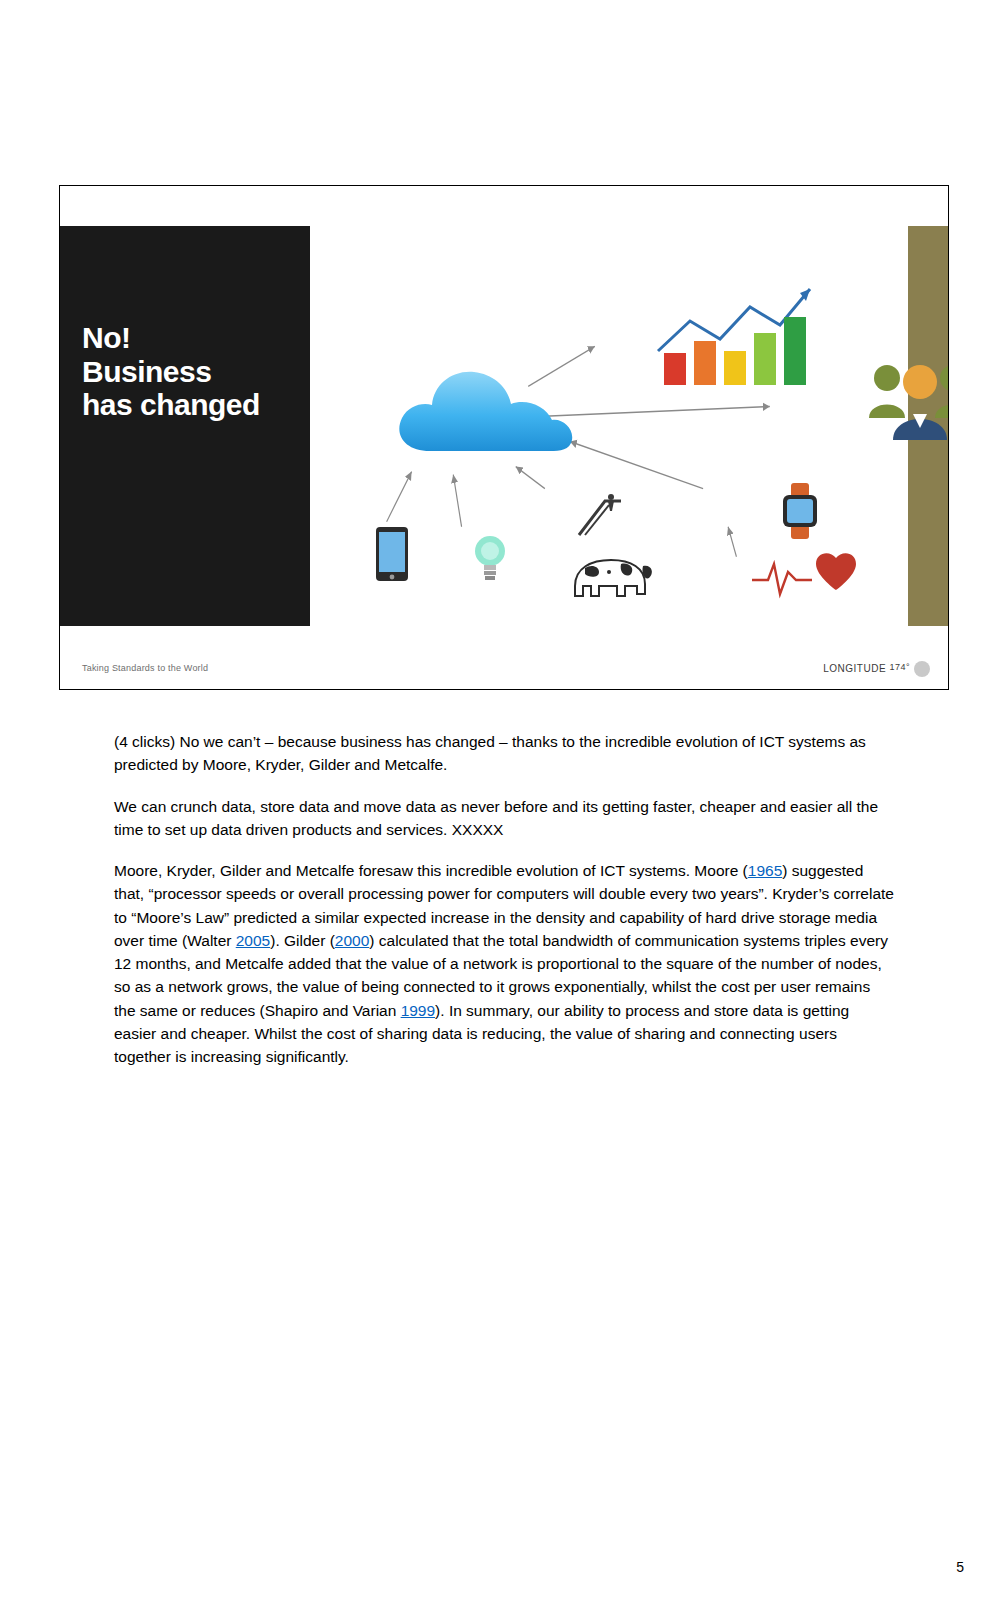No!
Business
has changed
Taking Standards to the World
LONGITUDE 174°
(4 clicks) No we can’t – because business has changed – thanks to the incredible evolution of ICT systems as predicted by Moore, Kryder, Gilder and Metcalfe.
We can crunch data, store data and move data as never before and its getting faster, cheaper and easier all the time to set up data driven products and services. XXXXX
Moore, Kryder, Gilder and Metcalfe foresaw this incredible evolution of ICT systems. Moore (1965) suggested that, “processor speeds or overall processing power for computers will double every two years”. Kryder’s correlate to “Moore’s Law” predicted a similar expected increase in the density and capability of hard drive storage media over time (Walter 2005). Gilder (2000) calculated that the total bandwidth of communication systems triples every 12 months, and Metcalfe added that the value of a network is proportional to the square of the number of nodes, so as a network grows, the value of being connected to it grows exponentially, whilst the cost per user remains the same or reduces (Shapiro and Varian 1999). In summary, our ability to process and store data is getting easier and cheaper. Whilst the cost of sharing data is reducing, the value of sharing and connecting users together is increasing significantly.
5